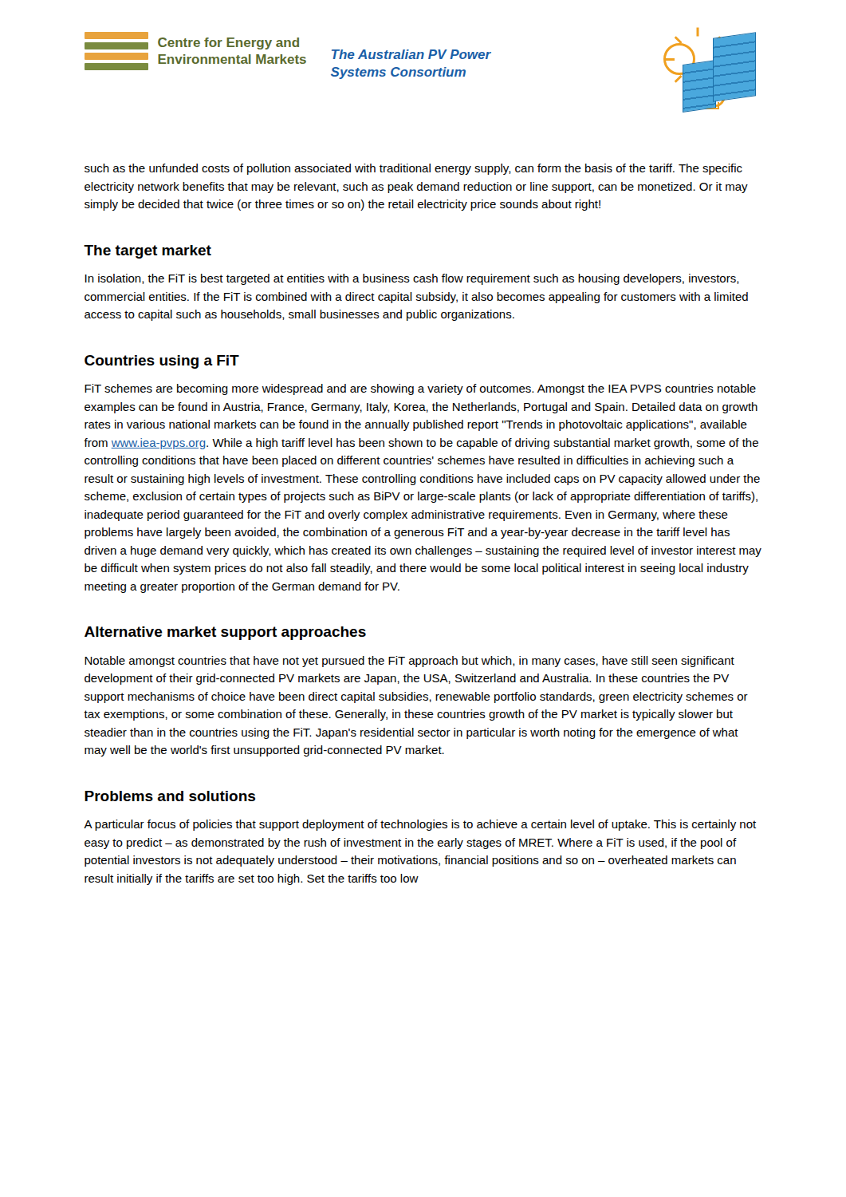Centre for Energy and
Environmental Markets
The Australian PV Power
Systems Consortium
such as the unfunded costs of pollution associated with traditional energy supply, can form the basis of the tariff. The specific electricity network benefits that may be relevant, such as peak demand reduction or line support, can be monetized. Or it may simply be decided that twice (or three times or so on) the retail electricity price sounds about right!
The target market
In isolation, the FiT is best targeted at entities with a business cash flow requirement such as housing developers, investors, commercial entities. If the FiT is combined with a direct capital subsidy, it also becomes appealing for customers with a limited access to capital such as households, small businesses and public organizations.
Countries using a FiT
FiT schemes are becoming more widespread and are showing a variety of outcomes. Amongst the IEA PVPS countries notable examples can be found in Austria, France, Germany, Italy, Korea, the Netherlands, Portugal and Spain. Detailed data on growth rates in various national markets can be found in the annually published report "Trends in photovoltaic applications", available from www.iea-pvps.org. While a high tariff level has been shown to be capable of driving substantial market growth, some of the controlling conditions that have been placed on different countries' schemes have resulted in difficulties in achieving such a result or sustaining high levels of investment. These controlling conditions have included caps on PV capacity allowed under the scheme, exclusion of certain types of projects such as BiPV or large-scale plants (or lack of appropriate differentiation of tariffs), inadequate period guaranteed for the FiT and overly complex administrative requirements. Even in Germany, where these problems have largely been avoided, the combination of a generous FiT and a year-by-year decrease in the tariff level has driven a huge demand very quickly, which has created its own challenges – sustaining the required level of investor interest may be difficult when system prices do not also fall steadily, and there would be some local political interest in seeing local industry meeting a greater proportion of the German demand for PV.
Alternative market support approaches
Notable amongst countries that have not yet pursued the FiT approach but which, in many cases, have still seen significant development of their grid-connected PV markets are Japan, the USA, Switzerland and Australia. In these countries the PV support mechanisms of choice have been direct capital subsidies, renewable portfolio standards, green electricity schemes or tax exemptions, or some combination of these. Generally, in these countries growth of the PV market is typically slower but steadier than in the countries using the FiT. Japan's residential sector in particular is worth noting for the emergence of what may well be the world's first unsupported grid-connected PV market.
Problems and solutions
A particular focus of policies that support deployment of technologies is to achieve a certain level of uptake. This is certainly not easy to predict – as demonstrated by the rush of investment in the early stages of MRET. Where a FiT is used, if the pool of potential investors is not adequately understood – their motivations, financial positions and so on – overheated markets can result initially if the tariffs are set too high. Set the tariffs too low